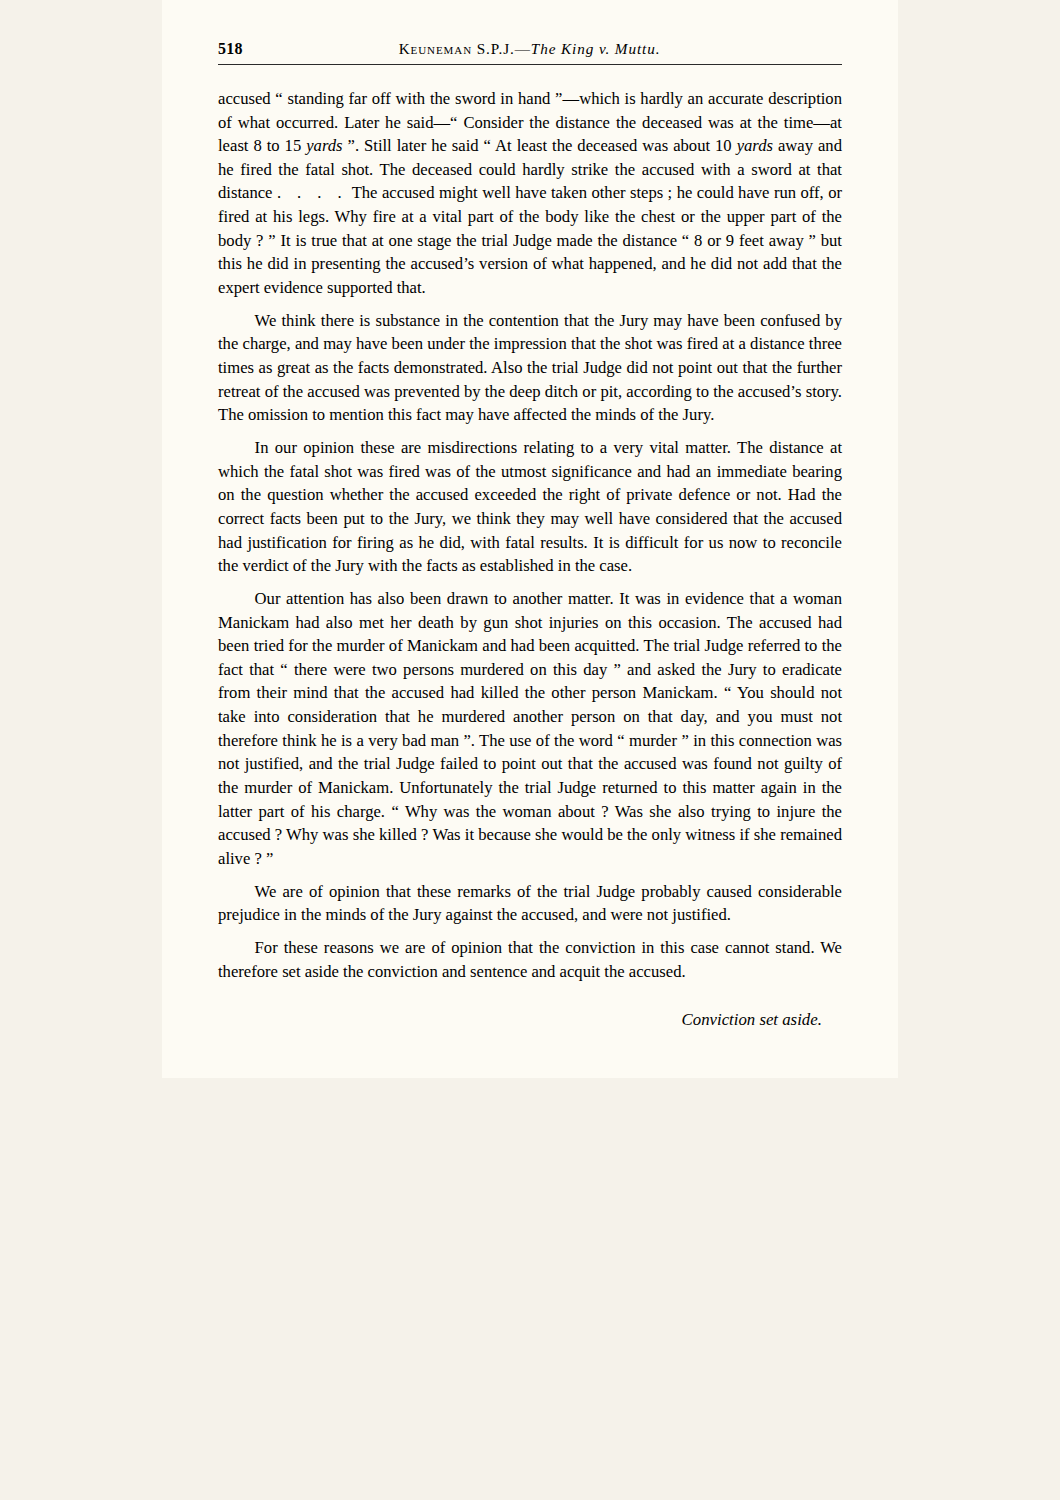518 Keuneman S.P.J.—The King v. Muttu.
accused “ standing far off with the sword in hand ”—which is hardly an accurate description of what occurred. Later he said—“ Consider the distance the deceased was at the time—at least 8 to 15 yards ”. Still later he said “ At least the deceased was about 10 yards away and he fired the fatal shot. The deceased could hardly strike the accused with a sword at that distance . . . . The accused might well have taken other steps ; he could have run off, or fired at his legs. Why fire at a vital part of the body like the chest or the upper part of the body ? ” It is true that at one stage the trial Judge made the distance “ 8 or 9 feet away ” but this he did in presenting the accused’s version of what happened, and he did not add that the expert evidence supported that.
We think there is substance in the contention that the Jury may have been confused by the charge, and may have been under the impression that the shot was fired at a distance three times as great as the facts demonstrated. Also the trial Judge did not point out that the further retreat of the accused was prevented by the deep ditch or pit, according to the accused’s story. The omission to mention this fact may have affected the minds of the Jury.
In our opinion these are misdirections relating to a very vital matter. The distance at which the fatal shot was fired was of the utmost significance and had an immediate bearing on the question whether the accused exceeded the right of private defence or not. Had the correct facts been put to the Jury, we think they may well have considered that the accused had justification for firing as he did, with fatal results. It is difficult for us now to reconcile the verdict of the Jury with the facts as established in the case.
Our attention has also been drawn to another matter. It was in evidence that a woman Manickam had also met her death by gun shot injuries on this occasion. The accused had been tried for the murder of Manickam and had been acquitted. The trial Judge referred to the fact that “ there were two persons murdered on this day ” and asked the Jury to eradicate from their mind that the accused had killed the other person Manickam. “ You should not take into consideration that he murdered another person on that day, and you must not therefore think he is a very bad man ”. The use of the word “ murder ” in this connection was not justified, and the trial Judge failed to point out that the accused was found not guilty of the murder of Manickam. Unfortunately the trial Judge returned to this matter again in the latter part of his charge. “ Why was the woman about ? Was she also trying to injure the accused ? Why was she killed ? Was it because she would be the only witness if she remained alive ? ”
We are of opinion that these remarks of the trial Judge probably caused considerable prejudice in the minds of the Jury against the accused, and were not justified.
For these reasons we are of opinion that the conviction in this case cannot stand. We therefore set aside the conviction and sentence and acquit the accused.
Conviction set aside.